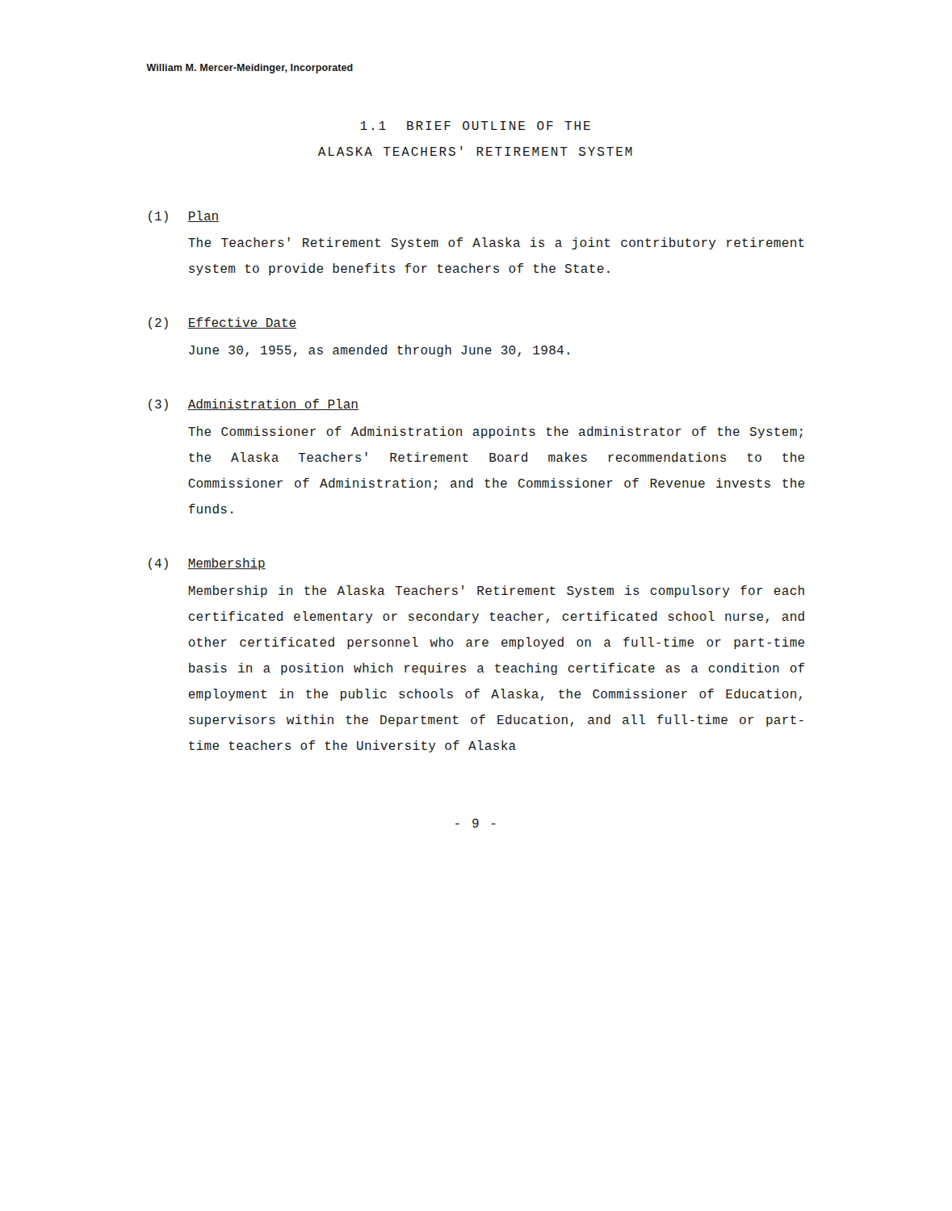William M. Mercer-Meidinger, Incorporated
1.1 BRIEF OUTLINE OF THE ALASKA TEACHERS' RETIREMENT SYSTEM
Plan
The Teachers' Retirement System of Alaska is a joint contributory retirement system to provide benefits for teachers of the State.
Effective Date
June 30, 1955, as amended through June 30, 1984.
Administration of Plan
The Commissioner of Administration appoints the administrator of the System; the Alaska Teachers' Retirement Board makes recommendations to the Commissioner of Administration; and the Commissioner of Revenue invests the funds.
Membership
Membership in the Alaska Teachers' Retirement System is compulsory for each certificated elementary or secondary teacher, certificated school nurse, and other certificated personnel who are employed on a full-time or part-time basis in a position which requires a teaching certificate as a condition of employment in the public schools of Alaska, the Commissioner of Education, supervisors within the Department of Education, and all full-time or part-time teachers of the University of Alaska
- 9 -